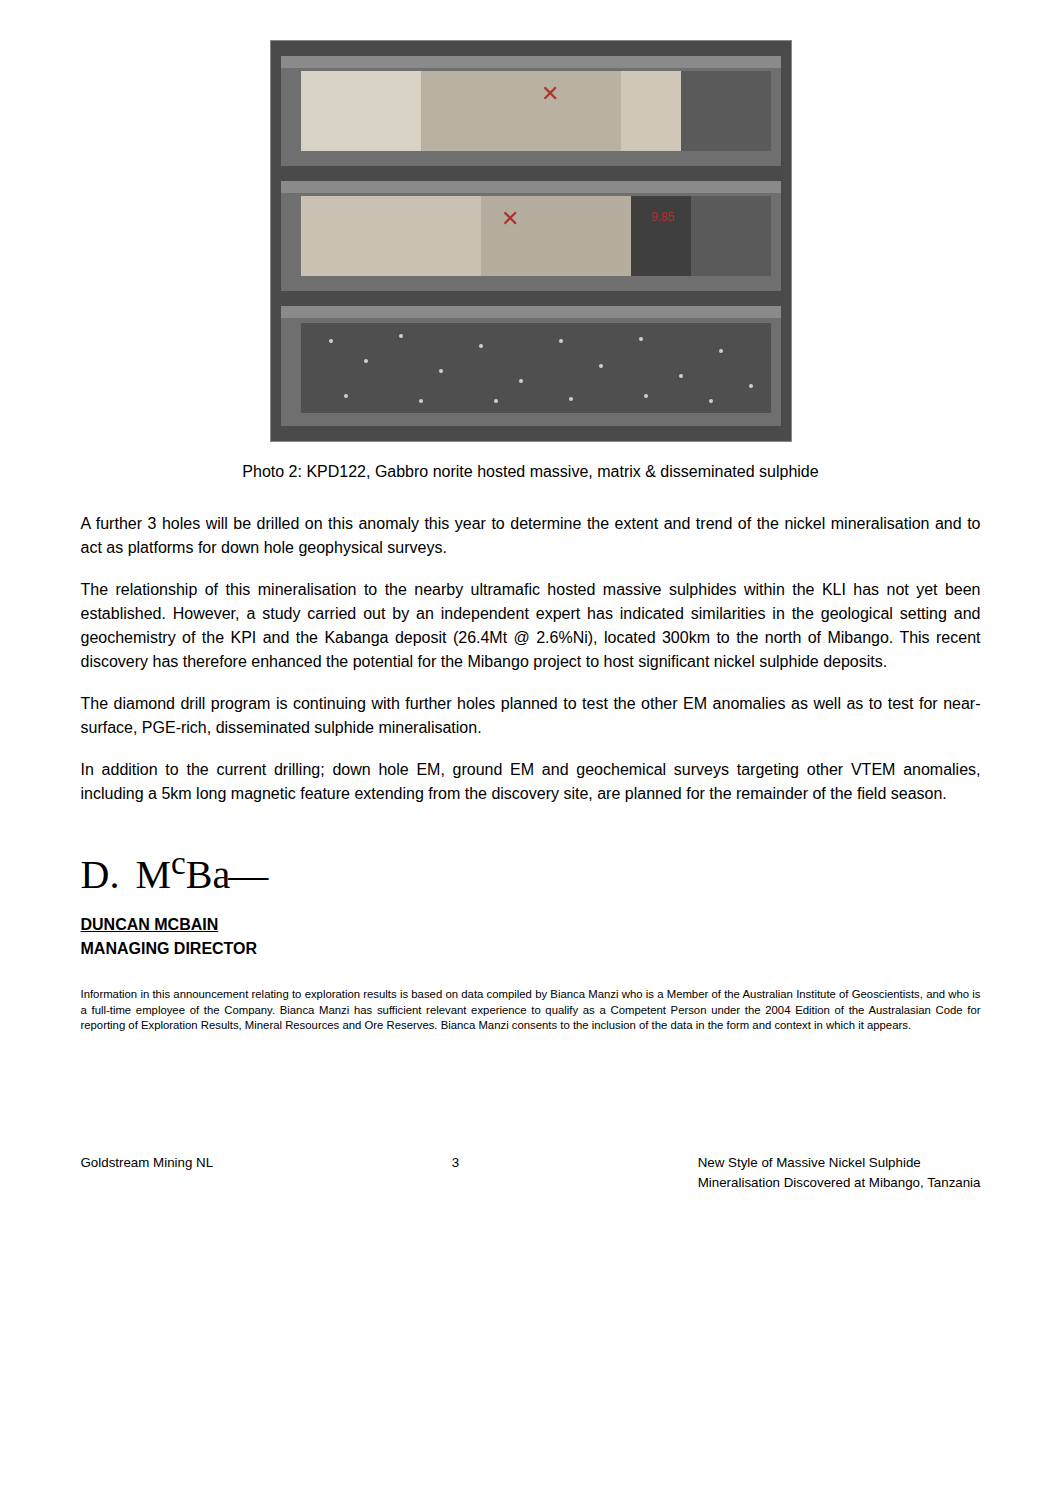✕ ✕ 9.85
Photo 2: KPD122, Gabbro norite hosted massive, matrix & disseminated sulphide
A further 3 holes will be drilled on this anomaly this year to determine the extent and trend of the nickel mineralisation and to act as platforms for down hole geophysical surveys.
The relationship of this mineralisation to the nearby ultramafic hosted massive sulphides within the KLI has not yet been established. However, a study carried out by an independent expert has indicated similarities in the geological setting and geochemistry of the KPI and the Kabanga deposit (26.4Mt @ 2.6%Ni), located 300km to the north of Mibango. This recent discovery has therefore enhanced the potential for the Mibango project to host significant nickel sulphide deposits.
The diamond drill program is continuing with further holes planned to test the other EM anomalies as well as to test for near-surface, PGE-rich, disseminated sulphide mineralisation.
In addition to the current drilling; down hole EM, ground EM and geochemical surveys targeting other VTEM anomalies, including a 5km long magnetic feature extending from the discovery site, are planned for the remainder of the field season.
D.  McBa—
DUNCAN MCBAIN
MANAGING DIRECTOR
Information in this announcement relating to exploration results is based on data compiled by Bianca Manzi who is a Member of the Australian Institute of Geoscientists, and who is a full-time employee of the Company. Bianca Manzi has sufficient relevant experience to qualify as a Competent Person under the 2004 Edition of the Australasian Code for reporting of Exploration Results, Mineral Resources and Ore Reserves. Bianca Manzi consents to the inclusion of the data in the form and context in which it appears.
Goldstream Mining NL
3
New Style of Massive Nickel Sulphide
Mineralisation Discovered at Mibango, Tanzania